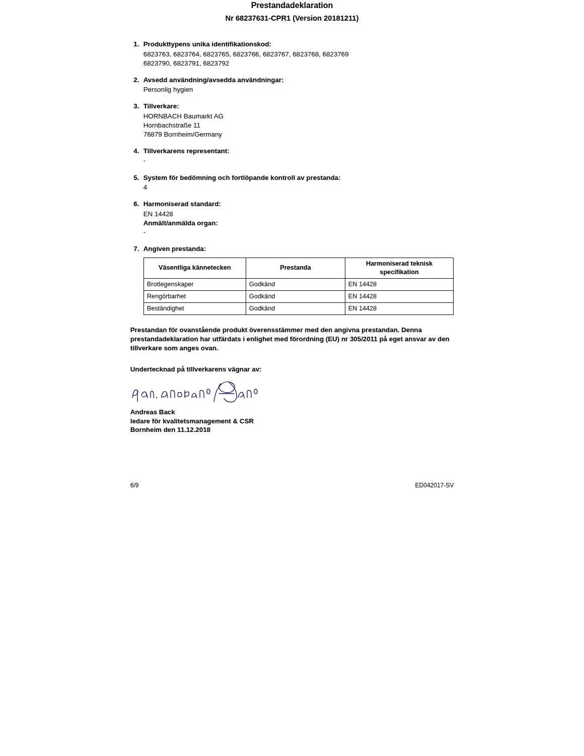Prestandadeklaration
Nr 68237631-CPR1 (Version 20181211)
Produkttypens unika identifikationskod:
6823763, 6823764, 6823765, 6823766, 6823767, 6823768, 6823769
6823790, 6823791, 6823792
Avsedd användning/avsedda användningar:
Personlig hygien
Tillverkare:
HORNBACH Baumarkt AG
Hornbachstraße 11
76879 Bornheim/Germany
Tillverkarens representant:
-
System för bedömning och fortlöpande kontroll av prestanda:
4
Harmoniserad standard:
EN 14428
Anmält/anmälda organ:
-
Angiven prestanda:
| Väsentliga kännetecken | Prestanda | Harmoniserad teknisk specifikation |
| --- | --- | --- |
| Brottegenskaper | Godkänd | EN 14428 |
| Rengörbarhet | Godkänd | EN 14428 |
| Beständighet | Godkänd | EN 14428 |
Prestandan för ovanstående produkt överensstämmer med den angivna prestandan. Denna prestandadeklaration har utfärdats i enlighet med förordning (EU) nr 305/2011 på eget ansvar av den tillverkare som anges ovan.
Undertecknad på tillverkarens vägnar av:
Andreas Back
ledare för kvalitetsmanagement & CSR
Bornheim den 11.12.2018
6/9 ED042017-SV